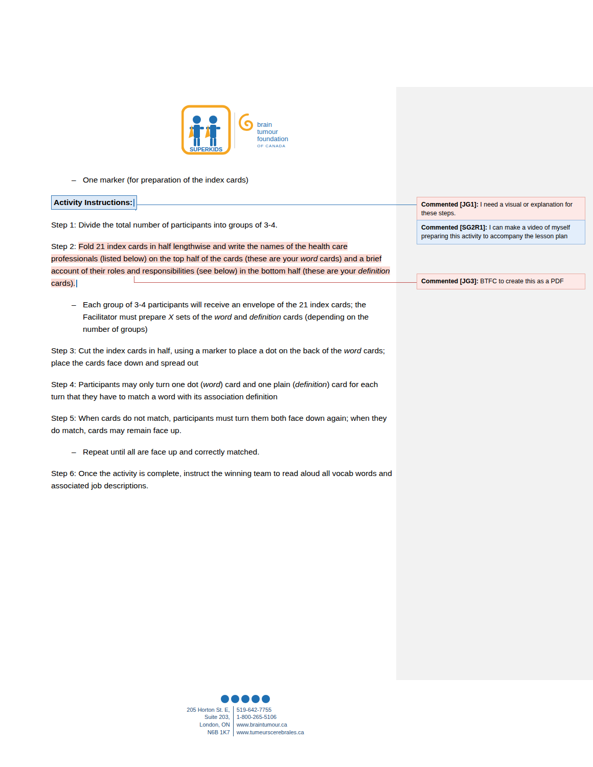SUPERKIDS brain tumour foundation OF CANADA
Commented [JG1]: I need a visual or explanation for these steps.
Commented [SG2R1]: I can make a video of myself preparing this activity to accompany the lesson plan
Commented [JG3]: BTFC to create this as a PDF
One marker (for preparation of the index cards)
Activity Instructions:
Step 1: Divide the total number of participants into groups of 3-4.
Step 2: Fold 21 index cards in half lengthwise and write the names of the health care professionals (listed below) on the top half of the cards (these are your word cards) and a brief account of their roles and responsibilities (see below) in the bottom half (these are your definition cards).
Each group of 3-4 participants will receive an envelope of the 21 index cards; the Facilitator must prepare X sets of the word and definition cards (depending on the number of groups)
Step 3: Cut the index cards in half, using a marker to place a dot on the back of the word cards; place the cards face down and spread out
Step 4: Participants may only turn one dot (word) card and one plain (definition) card for each turn that they have to match a word with its association definition
Step 5: When cards do not match, participants must turn them both face down again; when they do match, cards may remain face up.
Repeat until all are face up and correctly matched.
Step 6: Once the activity is complete, instruct the winning team to read aloud all vocab words and associated job descriptions.
| 205 Horton St. E, | 519-642-7755 |
| Suite 203, | 1-800-265-5106 |
| London, ON | www.braintumour.ca |
| N6B 1K7 | www.tumeurscerebrales.ca |